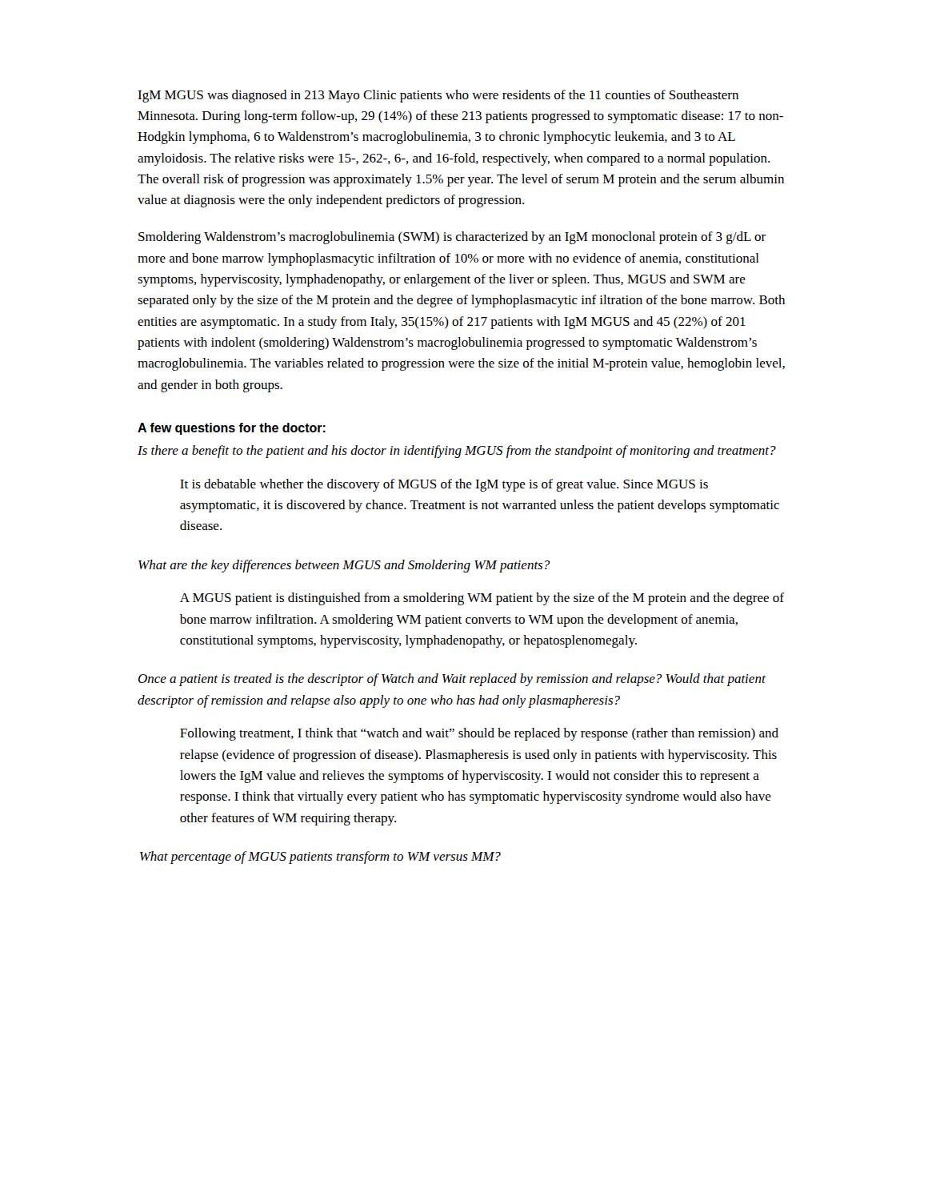IgM MGUS was diagnosed in 213 Mayo Clinic patients who were residents of the 11 counties of Southeastern Minnesota. During long-term follow-up, 29 (14%) of these 213 patients progressed to symptomatic disease: 17 to non-Hodgkin lymphoma, 6 to Waldenstrom’s macroglobulinemia, 3 to chronic lymphocytic leukemia, and 3 to AL amyloidosis. The relative risks were 15-, 262-, 6-, and 16-fold, respectively, when compared to a normal population. The overall risk of progression was approximately 1.5% per year. The level of serum M protein and the serum albumin value at diagnosis were the only independent predictors of progression.
Smoldering Waldenstrom’s macroglobulinemia (SWM) is characterized by an IgM monoclonal protein of 3 g/dL or more and bone marrow lymphoplasmacytic infiltration of 10% or more with no evidence of anemia, constitutional symptoms, hyperviscosity, lymphadenopathy, or enlargement of the liver or spleen. Thus, MGUS and SWM are separated only by the size of the M protein and the degree of lymphoplasmacytic inf iltration of the bone marrow. Both entities are asymptomatic. In a study from Italy, 35(15%) of 217 patients with IgM MGUS and 45 (22%) of 201 patients with indolent (smoldering) Waldenstrom’s macroglobulinemia progressed to symptomatic Waldenstrom’s macroglobulinemia. The variables related to progression were the size of the initial M-protein value, hemoglobin level, and gender in both groups.
A few questions for the doctor:
Is there a benefit to the patient and his doctor in identifying MGUS from the standpoint of monitoring and treatment?
It is debatable whether the discovery of MGUS of the IgM type is of great value. Since MGUS is asymptomatic, it is discovered by chance. Treatment is not warranted unless the patient develops symptomatic disease.
What are the key differences between MGUS and Smoldering WM patients?
A MGUS patient is distinguished from a smoldering WM patient by the size of the M protein and the degree of bone marrow infiltration. A smoldering WM patient converts to WM upon the development of anemia, constitutional symptoms, hyperviscosity, lymphadenopathy, or hepatosplenomegaly.
Once a patient is treated is the descriptor of Watch and Wait replaced by remission and relapse? Would that patient descriptor of remission and relapse also apply to one who has had only plasmapheresis?
Following treatment, I think that “watch and wait” should be replaced by response (rather than remission) and relapse (evidence of progression of disease). Plasmapheresis is used only in patients with hyperviscosity. This lowers the IgM value and relieves the symptoms of hyperviscosity. I would not consider this to represent a response. I think that virtually every patient who has symptomatic hyperviscosity syndrome would also have other features of WM requiring therapy.
What percentage of MGUS patients transform to WM versus MM?